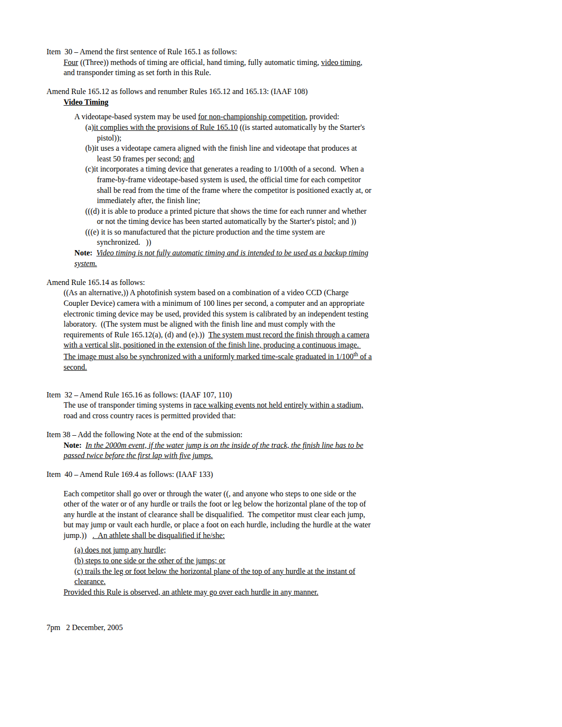Item 30 – Amend the first sentence of Rule 165.1 as follows:
Four ((Three)) methods of timing are official, hand timing, fully automatic timing, video timing, and transponder timing as set forth in this Rule.
Amend Rule 165.12 as follows and renumber Rules 165.12 and 165.13: (IAAF 108)
Video Timing
A videotape-based system may be used for non-championship competition, provided:
(a)it complies with the provisions of Rule 165.10 ((is started automatically by the Starter's pistol));
(b)it uses a videotape camera aligned with the finish line and videotape that produces at least 50 frames per second; and
(c)it incorporates a timing device that generates a reading to 1/100th of a second. When a frame-by-frame videotape-based system is used, the official time for each competitor shall be read from the time of the frame where the competitor is positioned exactly at, or immediately after, the finish line;
(((d) it is able to produce a printed picture that shows the time for each runner and whether or not the timing device has been started automatically by the Starter's pistol; and ))
(((e) it is so manufactured that the picture production and the time system are synchronized. ))
Note: Video timing is not fully automatic timing and is intended to be used as a backup timing system.
Amend Rule 165.14 as follows:
((As an alternative,)) A photofinish system based on a combination of a video CCD (Charge Coupler Device) camera with a minimum of 100 lines per second, a computer and an appropriate electronic timing device may be used, provided this system is calibrated by an independent testing laboratory. ((The system must be aligned with the finish line and must comply with the requirements of Rule 165.12(a), (d) and (e).)) The system must record the finish through a camera with a vertical slit, positioned in the extension of the finish line, producing a continuous image. The image must also be synchronized with a uniformly marked time-scale graduated in 1/100th of a second.
Item 32 – Amend Rule 165.16 as follows: (IAAF 107, 110)
The use of transponder timing systems in race walking events not held entirely within a stadium, road and cross country races is permitted provided that:
Item 38 – Add the following Note at the end of the submission:
Note: In the 2000m event, if the water jump is on the inside of the track, the finish line has to be passed twice before the first lap with five jumps.
Item 40 – Amend Rule 169.4 as follows: (IAAF 133)
Each competitor shall go over or through the water ((, and anyone who steps to one side or the other of the water or of any hurdle or trails the foot or leg below the horizontal plane of the top of any hurdle at the instant of clearance shall be disqualified. The competitor must clear each jump, but may jump or vault each hurdle, or place a foot on each hurdle, including the hurdle at the water jump.)) . An athlete shall be disqualified if he/she:
(a) does not jump any hurdle;
(b) steps to one side or the other of the jumps; or
(c) trails the leg or foot below the horizontal plane of the top of any hurdle at the instant of clearance.
Provided this Rule is observed, an athlete may go over each hurdle in any manner.
7pm 2 December, 2005